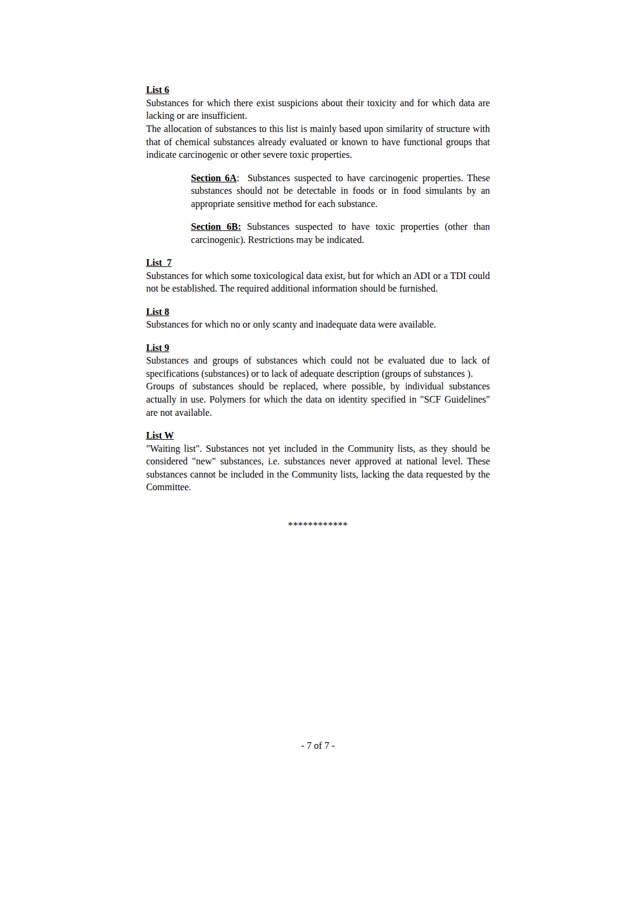List 6
Substances for which there exist suspicions about their toxicity and for which data are lacking or are insufficient.
The allocation of substances to this list is mainly based upon similarity of structure with that of chemical substances already evaluated or known to have functional groups that indicate carcinogenic or other severe toxic properties.
Section 6A: Substances suspected to have carcinogenic properties. These substances should not be detectable in foods or in food simulants by an appropriate sensitive method for each substance.
Section 6B: Substances suspected to have toxic properties (other than carcinogenic). Restrictions may be indicated.
List 7
Substances for which some toxicological data exist, but for which an ADI or a TDI could not be established. The required additional information should be furnished.
List 8
Substances for which no or only scanty and inadequate data were available.
List 9
Substances and groups of substances which could not be evaluated due to lack of specifications (substances) or to lack of adequate description (groups of substances ).
Groups of substances should be replaced, where possible, by individual substances actually in use. Polymers for which the data on identity specified in "SCF Guidelines" are not available.
List W
"Waiting list". Substances not yet included in the Community lists, as they should be considered "new" substances, i.e. substances never approved at national level. These substances cannot be included in the Community lists, lacking the data requested by the Committee.
************
- 7 of 7 -